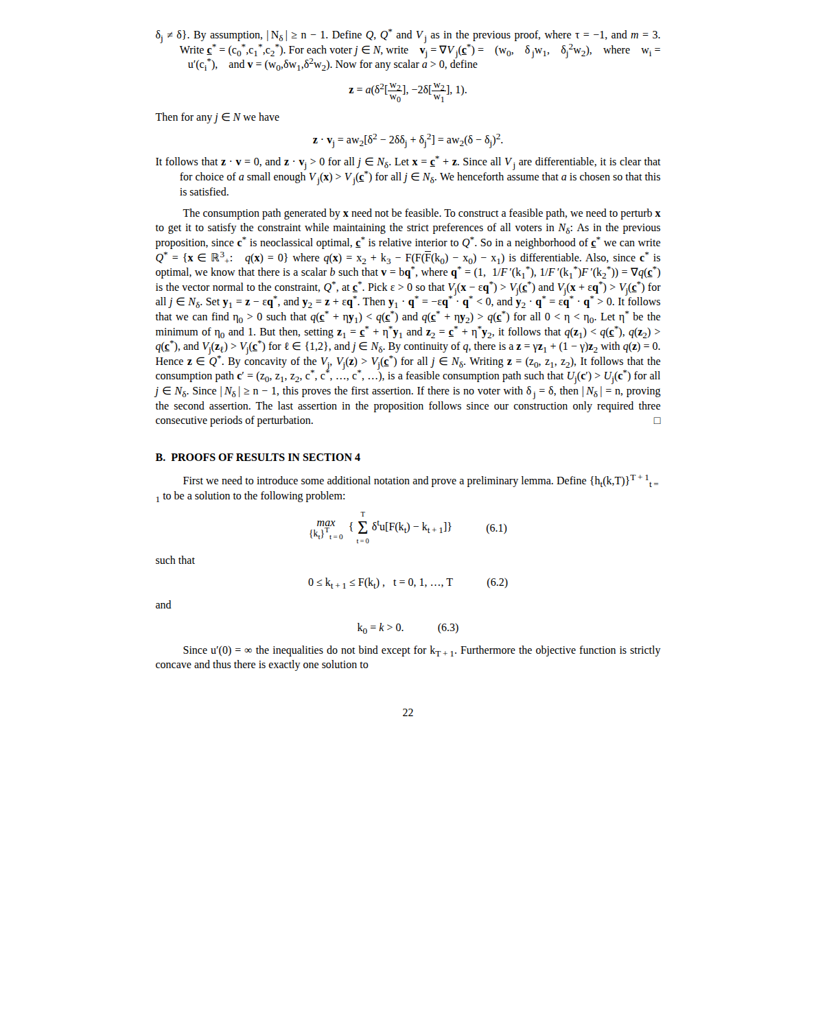δj ≠ δ}. By assumption, | Nδ | ≥ n − 1. Define Q, Q* and V j as in the previous proof, where τ = −1, and m = 3. Write c* = (c0*,c1*,c2*). For each voter j ∈ N, write vj = ∇V j(c*) = (w0, δ jw1, δj2w2), where wi = u′(ci*), and v = (w0,δw1,δ2w2). Now for any scalar a > 0, define
z = a(δ2[w2 w0], −2δ[w2 w1], 1).
Then for any j ∈ N we have
z · vj = aw2[δ2 − 2δδj + δj2] = aw2(δ − δj)2.
It follows that z · v = 0, and z · vj > 0 for all j ∈ Nδ. Let x = c* + z. Since all V j are differentiable, it is clear that for choice of a small enough V j(x) > V j(c*) for all j ∈ Nδ. We henceforth assume that a is chosen so that this is satisfied.
The consumption path generated by x need not be feasible. To construct a feasible path, we need to perturb x to get it to satisfy the constraint while maintaining the strict preferences of all voters in Nδ: As in the previous proposition, since c* is neoclassical optimal, c* is relative interior to Q*. So in a neighborhood of c* we can write Q* = {x ∈ ℝ3+: q(x) = 0} where q(x) = x2 + k3 − F(F(F(k0) − x0) − x1) is differentiable. Also, since c* is optimal, we know that there is a scalar b such that v = bq*, where q* = (1, 1/F ′(k1*), 1/F ′(k1*)F ′(k2*)) = ∇q(c*) is the vector normal to the constraint, Q*, at c*. Pick ε > 0 so that Vj(x − εq*) > Vj(c*) and Vj(x + εq*) > Vj(c*) for all j ∈ Nδ. Set y1 = z − εq*, and y2 = z + εq*. Then y1 · q* = −εq* · q* < 0, and y2 · q* = εq* · q* > 0. It follows that we can find η0 > 0 such that q(c* + ηy1) < q(c*) and q(c* + ηy2) > q(c*) for all 0 < η < η0. Let η* be the minimum of η0 and 1. But then, setting z1 = c* + η*y1 and z2 = c* + η*y2, it follows that q(z1) < q(c*), q(z2) > q(c*), and Vj(zℓ) > Vj(c*) for ℓ ∈ {1,2}, and j ∈ Nδ. By continuity of q, there is a z = γz1 + (1 − γ)z2 with q(z) = 0. Hence z ∈ Q*. By concavity of the Vj, Vj(z) > Vj(c*) for all j ∈ Nδ. Writing z = (z0, z1, z2), It follows that the consumption path c′ = (z0, z1, z2, c*, c*, …, c*, …), is a feasible consumption path such that Uj(c′) > Uj(c*) for all j ∈ Nδ. Since | Nδ | ≥ n − 1, this proves the first assertion. If there is no voter with δ j = δ, then | Nδ | = n, proving the second assertion. The last assertion in the proposition follows since our construction only required three consecutive periods of perturbation. □
B. PROOFS OF RESULTS IN SECTION 4
First we need to introduce some additional notation and prove a preliminary lemma. Define {ht(k,T)}T + 1t = 1 to be a solution to the following problem:
max{kt}Tt = 0 { TΣt = 0 δtu[F(kt) − kt + 1]}
(6.1)
such that
0 ≤ kt + 1 ≤ F(kt) , t = 0, 1, …, T
(6.2)
and
k0 = k > 0.
(6.3)
Since u′(0) = ∞ the inequalities do not bind except for kT + 1. Furthermore the objective function is strictly concave and thus there is exactly one solution to
22